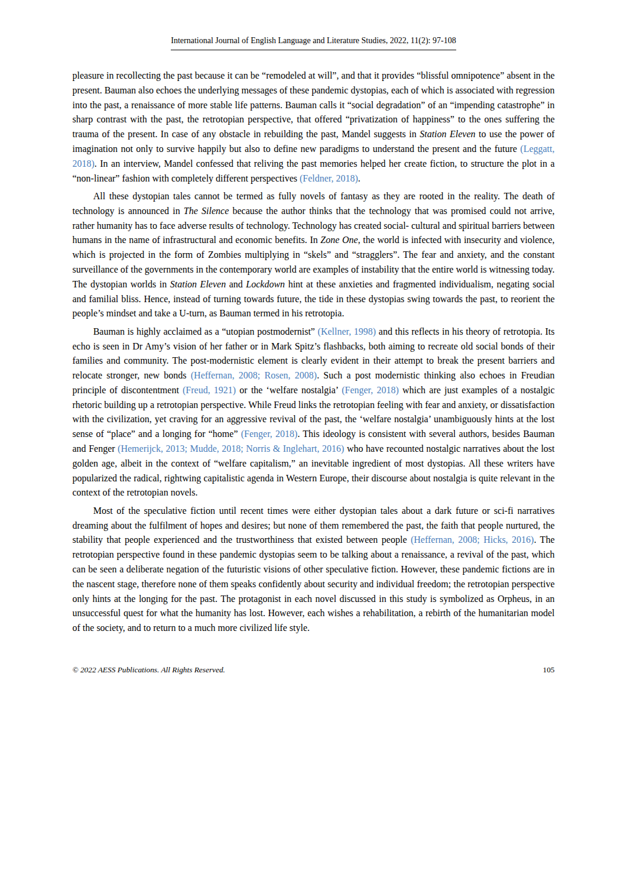International Journal of English Language and Literature Studies, 2022, 11(2): 97-108
pleasure in recollecting the past because it can be “remodeled at will”, and that it provides “blissful omnipotence” absent in the present. Bauman also echoes the underlying messages of these pandemic dystopias, each of which is associated with regression into the past, a renaissance of more stable life patterns. Bauman calls it “social degradation” of an “impending catastrophe” in sharp contrast with the past, the retrotopian perspective, that offered “privatization of happiness” to the ones suffering the trauma of the present. In case of any obstacle in rebuilding the past, Mandel suggests in Station Eleven to use the power of imagination not only to survive happily but also to define new paradigms to understand the present and the future (Leggatt, 2018). In an interview, Mandel confessed that reliving the past memories helped her create fiction, to structure the plot in a “non-linear” fashion with completely different perspectives (Feldner, 2018).
All these dystopian tales cannot be termed as fully novels of fantasy as they are rooted in the reality. The death of technology is announced in The Silence because the author thinks that the technology that was promised could not arrive, rather humanity has to face adverse results of technology. Technology has created social- cultural and spiritual barriers between humans in the name of infrastructural and economic benefits. In Zone One, the world is infected with insecurity and violence, which is projected in the form of Zombies multiplying in “skels” and “stragglers”. The fear and anxiety, and the constant surveillance of the governments in the contemporary world are examples of instability that the entire world is witnessing today. The dystopian worlds in Station Eleven and Lockdown hint at these anxieties and fragmented individualism, negating social and familial bliss. Hence, instead of turning towards future, the tide in these dystopias swing towards the past, to reorient the people’s mindset and take a U-turn, as Bauman termed in his retrotopia.
Bauman is highly acclaimed as a “utopian postmodernist” (Kellner, 1998) and this reflects in his theory of retrotopia. Its echo is seen in Dr Amy’s vision of her father or in Mark Spitz’s flashbacks, both aiming to recreate old social bonds of their families and community. The post-modernistic element is clearly evident in their attempt to break the present barriers and relocate stronger, new bonds (Heffernan, 2008; Rosen, 2008). Such a post modernistic thinking also echoes in Freudian principle of discontentment (Freud, 1921) or the ‘welfare nostalgia’ (Fenger, 2018) which are just examples of a nostalgic rhetoric building up a retrotopian perspective. While Freud links the retrotopian feeling with fear and anxiety, or dissatisfaction with the civilization, yet craving for an aggressive revival of the past, the ‘welfare nostalgia’ unambiguously hints at the lost sense of “place” and a longing for “home” (Fenger, 2018). This ideology is consistent with several authors, besides Bauman and Fenger (Hemerijck, 2013; Mudde, 2018; Norris & Inglehart, 2016) who have recounted nostalgic narratives about the lost golden age, albeit in the context of “welfare capitalism,” an inevitable ingredient of most dystopias. All these writers have popularized the radical, rightwing capitalistic agenda in Western Europe, their discourse about nostalgia is quite relevant in the context of the retrotopian novels.
Most of the speculative fiction until recent times were either dystopian tales about a dark future or sci-fi narratives dreaming about the fulfilment of hopes and desires; but none of them remembered the past, the faith that people nurtured, the stability that people experienced and the trustworthiness that existed between people (Heffernan, 2008; Hicks, 2016). The retrotopian perspective found in these pandemic dystopias seem to be talking about a renaissance, a revival of the past, which can be seen a deliberate negation of the futuristic visions of other speculative fiction. However, these pandemic fictions are in the nascent stage, therefore none of them speaks confidently about security and individual freedom; the retrotopian perspective only hints at the longing for the past. The protagonist in each novel discussed in this study is symbolized as Orpheus, in an unsuccessful quest for what the humanity has lost. However, each wishes a rehabilitation, a rebirth of the humanitarian model of the society, and to return to a much more civilized life style.
© 2022 AESS Publications. All Rights Reserved. 105